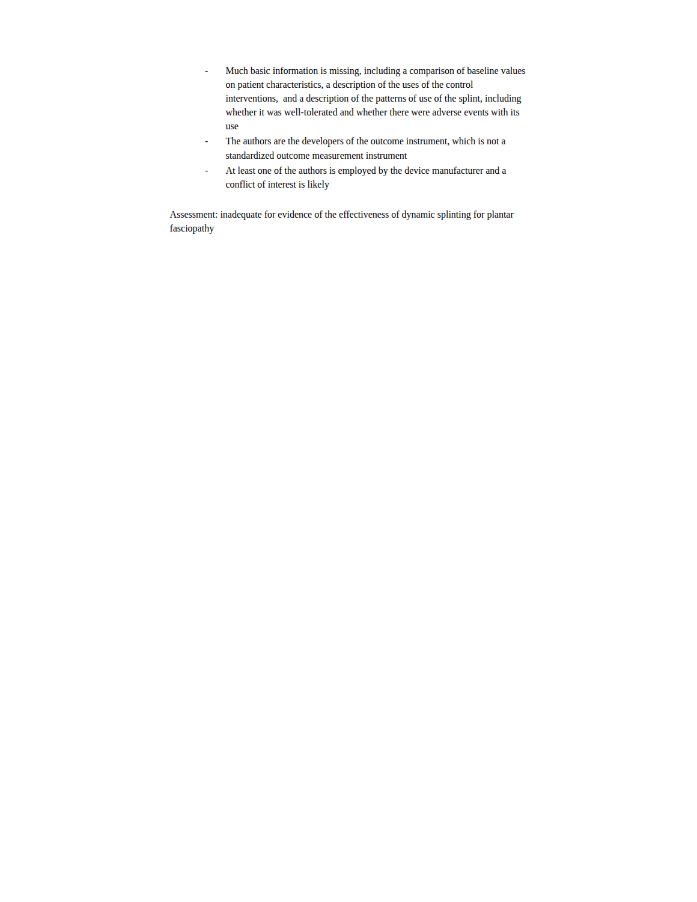Much basic information is missing, including a comparison of baseline values on patient characteristics, a description of the uses of the control interventions, and a description of the patterns of use of the splint, including whether it was well-tolerated and whether there were adverse events with its use
The authors are the developers of the outcome instrument, which is not a standardized outcome measurement instrument
At least one of the authors is employed by the device manufacturer and a conflict of interest is likely
Assessment: inadequate for evidence of the effectiveness of dynamic splinting for plantar fasciopathy